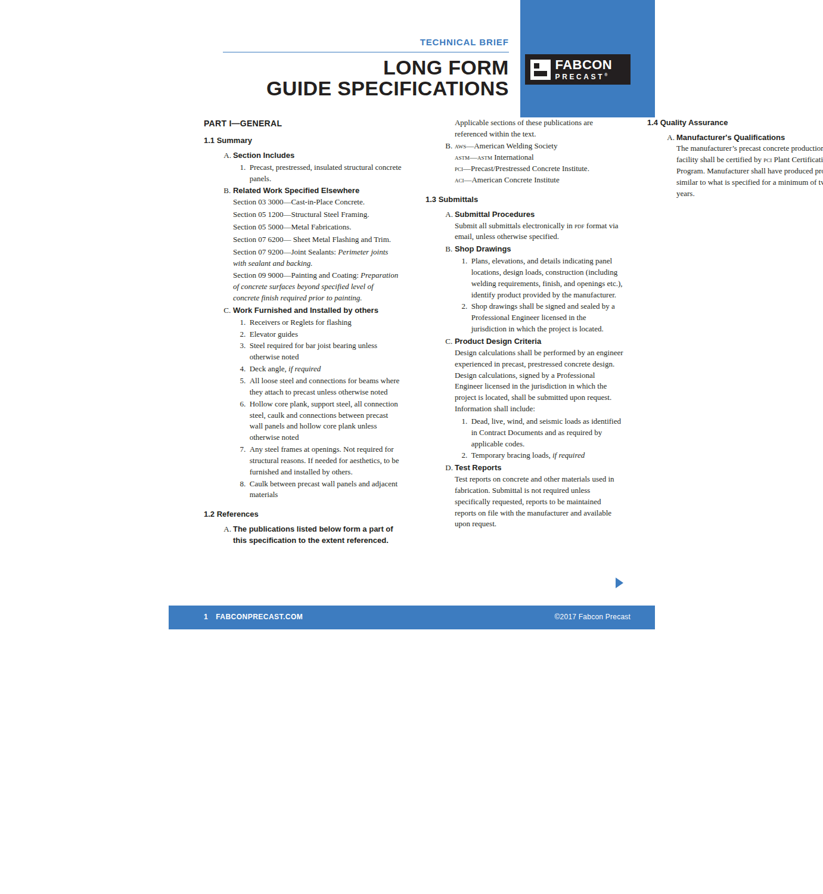Technical Brief
Long Form
Guide Specifications
FABCON PRECAST®
Part I—General
1.1 Summary
A. Section Includes
1. Precast, prestressed, insulated structural concrete panels.
B. Related Work Specified Elsewhere
Section 03 3000—Cast-in-Place Concrete.
Section 05 1200—Structural Steel Framing.
Section 05 5000—Metal Fabrications.
Section 07 6200— Sheet Metal Flashing and Trim.
Section 07 9200—Joint Sealants: Perimeter joints with sealant and backing.
Section 09 9000—Painting and Coating: Preparation of concrete surfaces beyond specified level of concrete finish required prior to painting.
C. Work Furnished and Installed by others
1. Receivers or Reglets for flashing
2. Elevator guides
3. Steel required for bar joist bearing unless otherwise noted
4. Deck angle, if required
5. All loose steel and connections for beams where they attach to precast unless otherwise noted
6. Hollow core plank, support steel, all connection steel, caulk and connections between precast wall panels and hollow core plank unless otherwise noted
7. Any steel frames at openings. Not required for structural reasons. If needed for aesthetics, to be furnished and installed by others.
8. Caulk between precast wall panels and adjacent materials
1.2 References
A. The publications listed below form a part of this specification to the extent referenced. Applicable sections of these publications are referenced within the text.
B. AWS—American Welding Society
ASTM—ASTM International
PCI—Precast/Prestressed Concrete Institute.
ACI—American Concrete Institute
1.3 Submittals
A. Submittal Procedures
Submit all submittals electronically in PDF format via email, unless otherwise specified.
B. Shop Drawings
1. Plans, elevations, and details indicating panel locations, design loads, construction (including welding requirements, finish, and openings etc.), identify product provided by the manufacturer.
2. Shop drawings shall be signed and sealed by a Professional Engineer licensed in the jurisdiction in which the project is located.
C. Product Design Criteria
Design calculations shall be performed by an engineer experienced in precast, prestressed concrete design. Design calculations, signed by a Professional Engineer licensed in the jurisdiction in which the project is located, shall be submitted upon request. Information shall include:
1. Dead, live, wind, and seismic loads as identified in Contract Documents and as required by applicable codes.
2. Temporary bracing loads, if required
D. Test Reports
Test reports on concrete and other materials used in fabrication. Submittal is not required unless specifically requested, reports to be maintained reports on file with the manufacturer and available upon request.
1.4 Quality Assurance
A. Manufacturer's Qualifications
The manufacturer’s precast concrete production facility shall be certified by PCI Plant Certification Program. Manufacturer shall have produced product similar to what is specified for a minimum of two years.
1 FABCONPRECAST.COM
©2017 Fabcon Precast